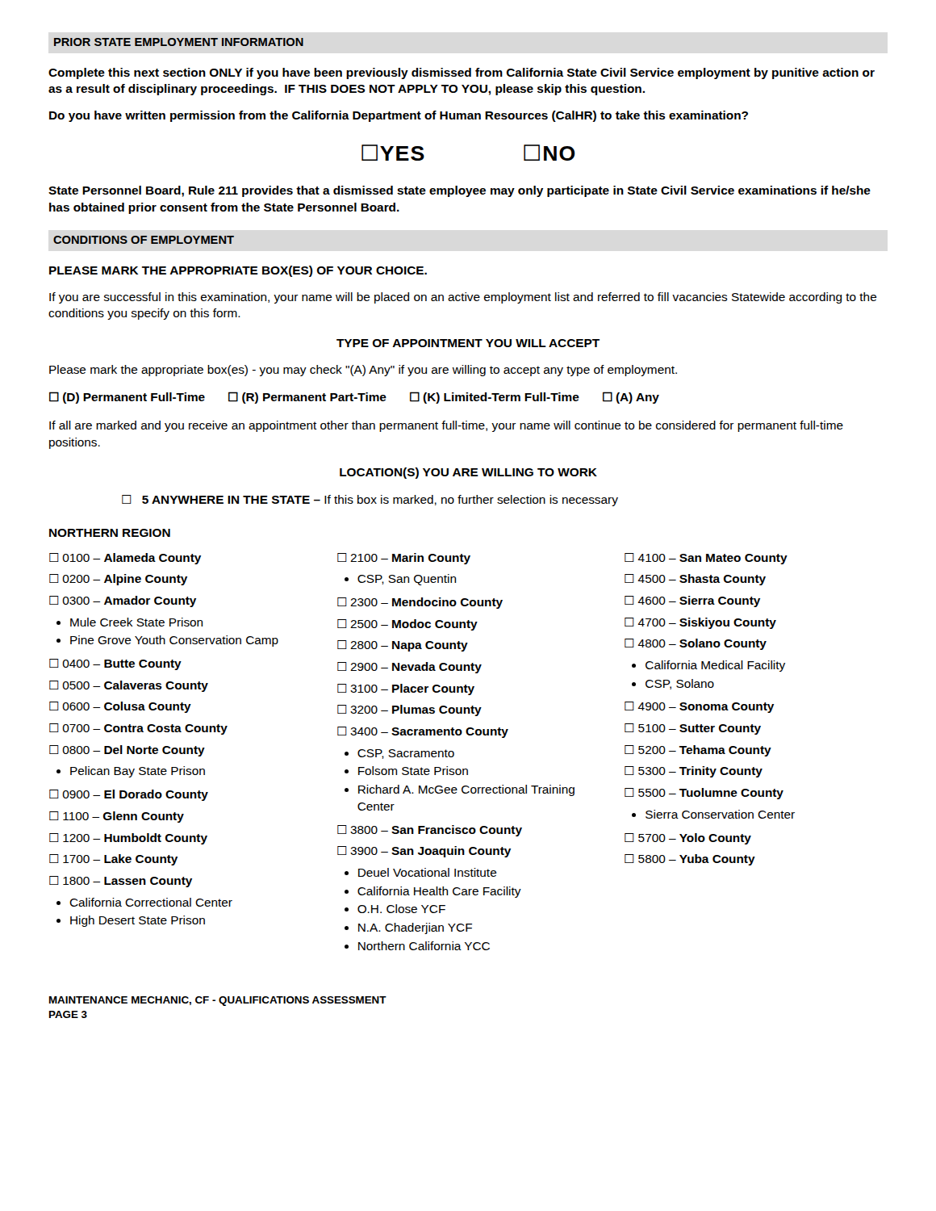PRIOR STATE EMPLOYMENT INFORMATION
Complete this next section ONLY if you have been previously dismissed from California State Civil Service employment by punitive action or as a result of disciplinary proceedings. IF THIS DOES NOT APPLY TO YOU, please skip this question.
Do you have written permission from the California Department of Human Resources (CalHR) to take this examination?
☐YES ☐NO
State Personnel Board, Rule 211 provides that a dismissed state employee may only participate in State Civil Service examinations if he/she has obtained prior consent from the State Personnel Board.
CONDITIONS OF EMPLOYMENT
PLEASE MARK THE APPROPRIATE BOX(ES) OF YOUR CHOICE.
If you are successful in this examination, your name will be placed on an active employment list and referred to fill vacancies Statewide according to the conditions you specify on this form.
TYPE OF APPOINTMENT YOU WILL ACCEPT
Please mark the appropriate box(es) - you may check "(A) Any" if you are willing to accept any type of employment.
☐ (D) Permanent Full-Time ☐ (R) Permanent Part-Time ☐ (K) Limited-Term Full-Time ☐ (A) Any
If all are marked and you receive an appointment other than permanent full-time, your name will continue to be considered for permanent full-time positions.
LOCATION(S) YOU ARE WILLING TO WORK
☐ 5 ANYWHERE IN THE STATE – If this box is marked, no further selection is necessary
NORTHERN REGION
☐ 0100 – Alameda County
☐ 0200 – Alpine County
☐ 0300 – Amador County
Mule Creek State Prison
Pine Grove Youth Conservation Camp
☐ 0400 – Butte County
☐ 0500 – Calaveras County
☐ 0600 – Colusa County
☐ 0700 – Contra Costa County
☐ 0800 – Del Norte County
Pelican Bay State Prison
☐ 0900 – El Dorado County
☐ 1100 – Glenn County
☐ 1200 – Humboldt County
☐ 1700 – Lake County
☐ 1800 – Lassen County
California Correctional Center
High Desert State Prison
☐ 2100 – Marin County
CSP, San Quentin
☐ 2300 – Mendocino County
☐ 2500 – Modoc County
☐ 2800 – Napa County
☐ 2900 – Nevada County
☐ 3100 – Placer County
☐ 3200 – Plumas County
☐ 3400 – Sacramento County
CSP, Sacramento
Folsom State Prison
Richard A. McGee Correctional Training Center
☐ 3800 – San Francisco County
☐ 3900 – San Joaquin County
Deuel Vocational Institute
California Health Care Facility
O.H. Close YCF
N.A. Chaderjian YCF
Northern California YCC
☐ 4100 – San Mateo County
☐ 4500 – Shasta County
☐ 4600 – Sierra County
☐ 4700 – Siskiyou County
☐ 4800 – Solano County
California Medical Facility
CSP, Solano
☐ 4900 – Sonoma County
☐ 5100 – Sutter County
☐ 5200 – Tehama County
☐ 5300 – Trinity County
☐ 5500 – Tuolumne County
Sierra Conservation Center
☐ 5700 – Yolo County
☐ 5800 – Yuba County
MAINTENANCE MECHANIC, CF - QUALIFICATIONS ASSESSMENT
PAGE 3